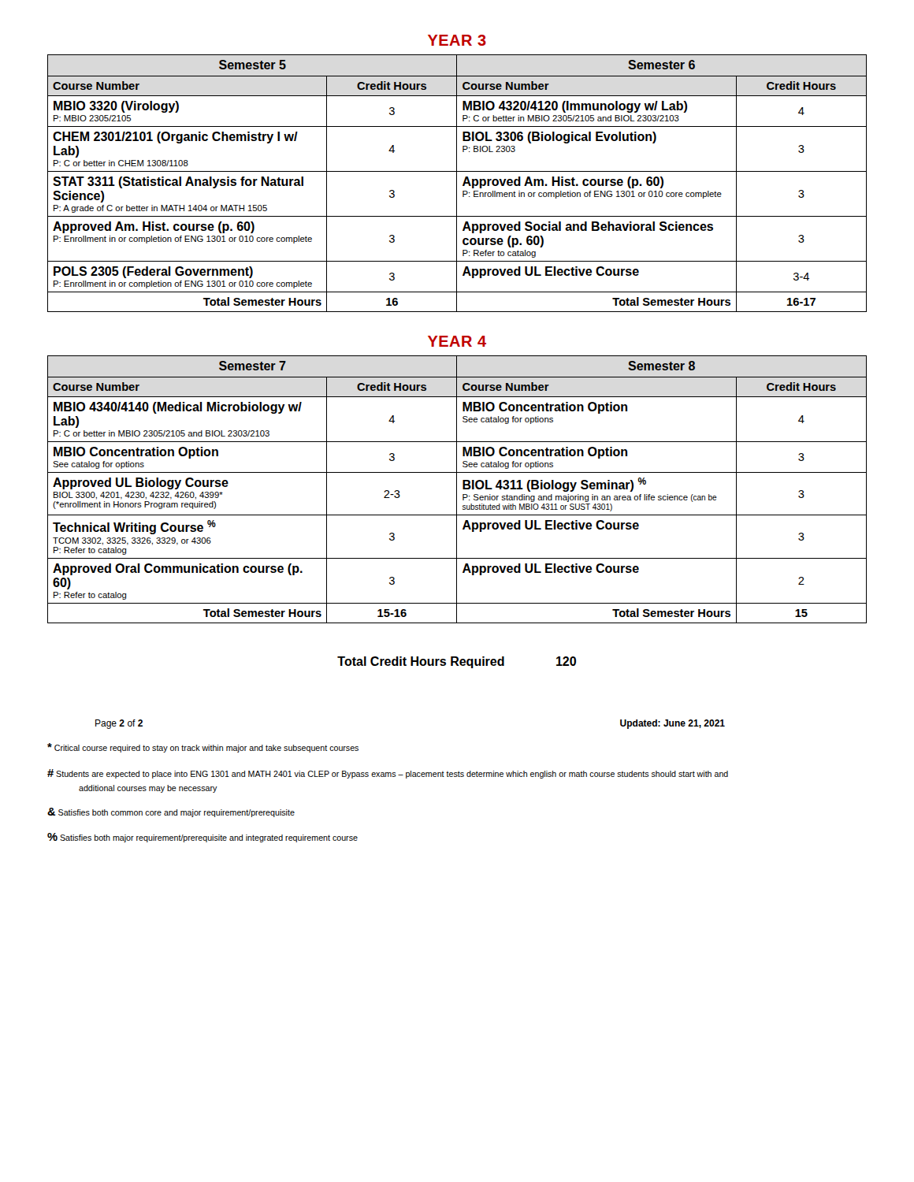YEAR 3
| Semester 5 | Semester 6 |
| --- | --- |
| Course Number | Credit Hours | Course Number | Credit Hours |
| MBIO 3320 (Virology) P: MBIO 2305/2105 | 3 | MBIO 4320/4120 (Immunology w/ Lab) P: C or better in MBIO 2305/2105 and BIOL 2303/2103 | 4 |
| CHEM 2301/2101 (Organic Chemistry I w/ Lab) P: C or better in CHEM 1308/1108 | 4 | BIOL 3306 (Biological Evolution) P: BIOL 2303 | 3 |
| STAT 3311 (Statistical Analysis for Natural Science) P: A grade of C or better in MATH 1404 or MATH 1505 | 3 | Approved Am. Hist. course (p. 60) P: Enrollment in or completion of ENG 1301 or 010 core complete | 3 |
| Approved Am. Hist. course (p. 60) P: Enrollment in or completion of ENG 1301 or 010 core complete | 3 | Approved Social and Behavioral Sciences course (p. 60) P: Refer to catalog | 3 |
| POLS 2305 (Federal Government) P: Enrollment in or completion of ENG 1301 or 010 core complete | 3 | Approved UL Elective Course | 3-4 |
| Total Semester Hours | 16 | Total Semester Hours | 16-17 |
YEAR 4
| Semester 7 | Semester 8 |
| --- | --- |
| Course Number | Credit Hours | Course Number | Credit Hours |
| MBIO 4340/4140 (Medical Microbiology w/ Lab) P: C or better in MBIO 2305/2105 and BIOL 2303/2103 | 4 | MBIO Concentration Option See catalog for options | 4 |
| MBIO Concentration Option See catalog for options | 3 | MBIO Concentration Option See catalog for options | 3 |
| Approved UL Biology Course BIOL 3300, 4201, 4230, 4232, 4260, 4399* (*enrollment in Honors Program required) | 2-3 | BIOL 4311 (Biology Seminar) % P: Senior standing and majoring in an area of life science (can be substituted with MBIO 4311 or SUST 4301) | 3 |
| Technical Writing Course % TCOM 3302, 3325, 3326, 3329, or 4306 P: Refer to catalog | 3 | Approved UL Elective Course | 3 |
| Approved Oral Communication course (p. 60) P: Refer to catalog | 3 | Approved UL Elective Course | 2 |
| Total Semester Hours | 15-16 | Total Semester Hours | 15 |
Total Credit Hours Required 120
Page 2 of 2 Updated: June 21, 2021
* Critical course required to stay on track within major and take subsequent courses
# Students are expected to place into ENG 1301 and MATH 2401 via CLEP or Bypass exams – placement tests determine which english or math course students should start with and additional courses may be necessary
& Satisfies both common core and major requirement/prerequisite
% Satisfies both major requirement/prerequisite and integrated requirement course